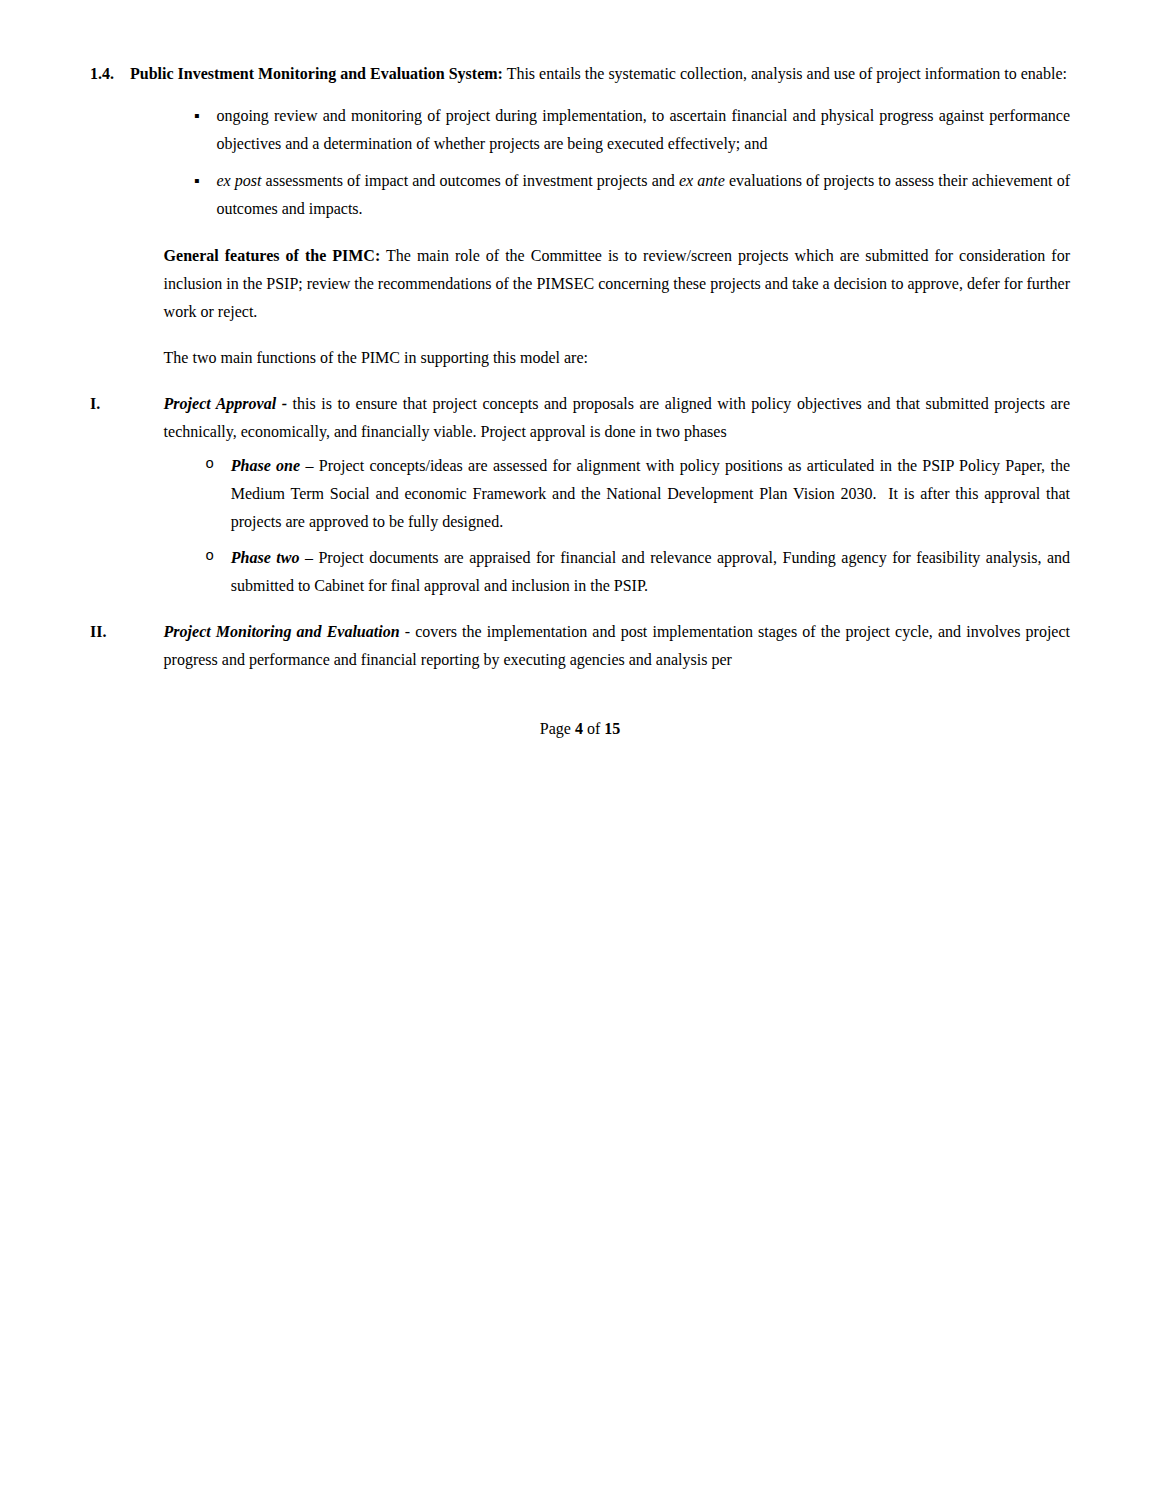1.4. Public Investment Monitoring and Evaluation System: This entails the systematic collection, analysis and use of project information to enable:
ongoing review and monitoring of project during implementation, to ascertain financial and physical progress against performance objectives and a determination of whether projects are being executed effectively; and
ex post assessments of impact and outcomes of investment projects and ex ante evaluations of projects to assess their achievement of outcomes and impacts.
General features of the PIMC: The main role of the Committee is to review/screen projects which are submitted for consideration for inclusion in the PSIP; review the recommendations of the PIMSEC concerning these projects and take a decision to approve, defer for further work or reject.
The two main functions of the PIMC in supporting this model are:
I. Project Approval - this is to ensure that project concepts and proposals are aligned with policy objectives and that submitted projects are technically, economically, and financially viable. Project approval is done in two phases
Phase one – Project concepts/ideas are assessed for alignment with policy positions as articulated in the PSIP Policy Paper, the Medium Term Social and economic Framework and the National Development Plan Vision 2030. It is after this approval that projects are approved to be fully designed.
Phase two – Project documents are appraised for financial and relevance approval, Funding agency for feasibility analysis, and submitted to Cabinet for final approval and inclusion in the PSIP.
II. Project Monitoring and Evaluation - covers the implementation and post implementation stages of the project cycle, and involves project progress and performance and financial reporting by executing agencies and analysis per
Page 4 of 15